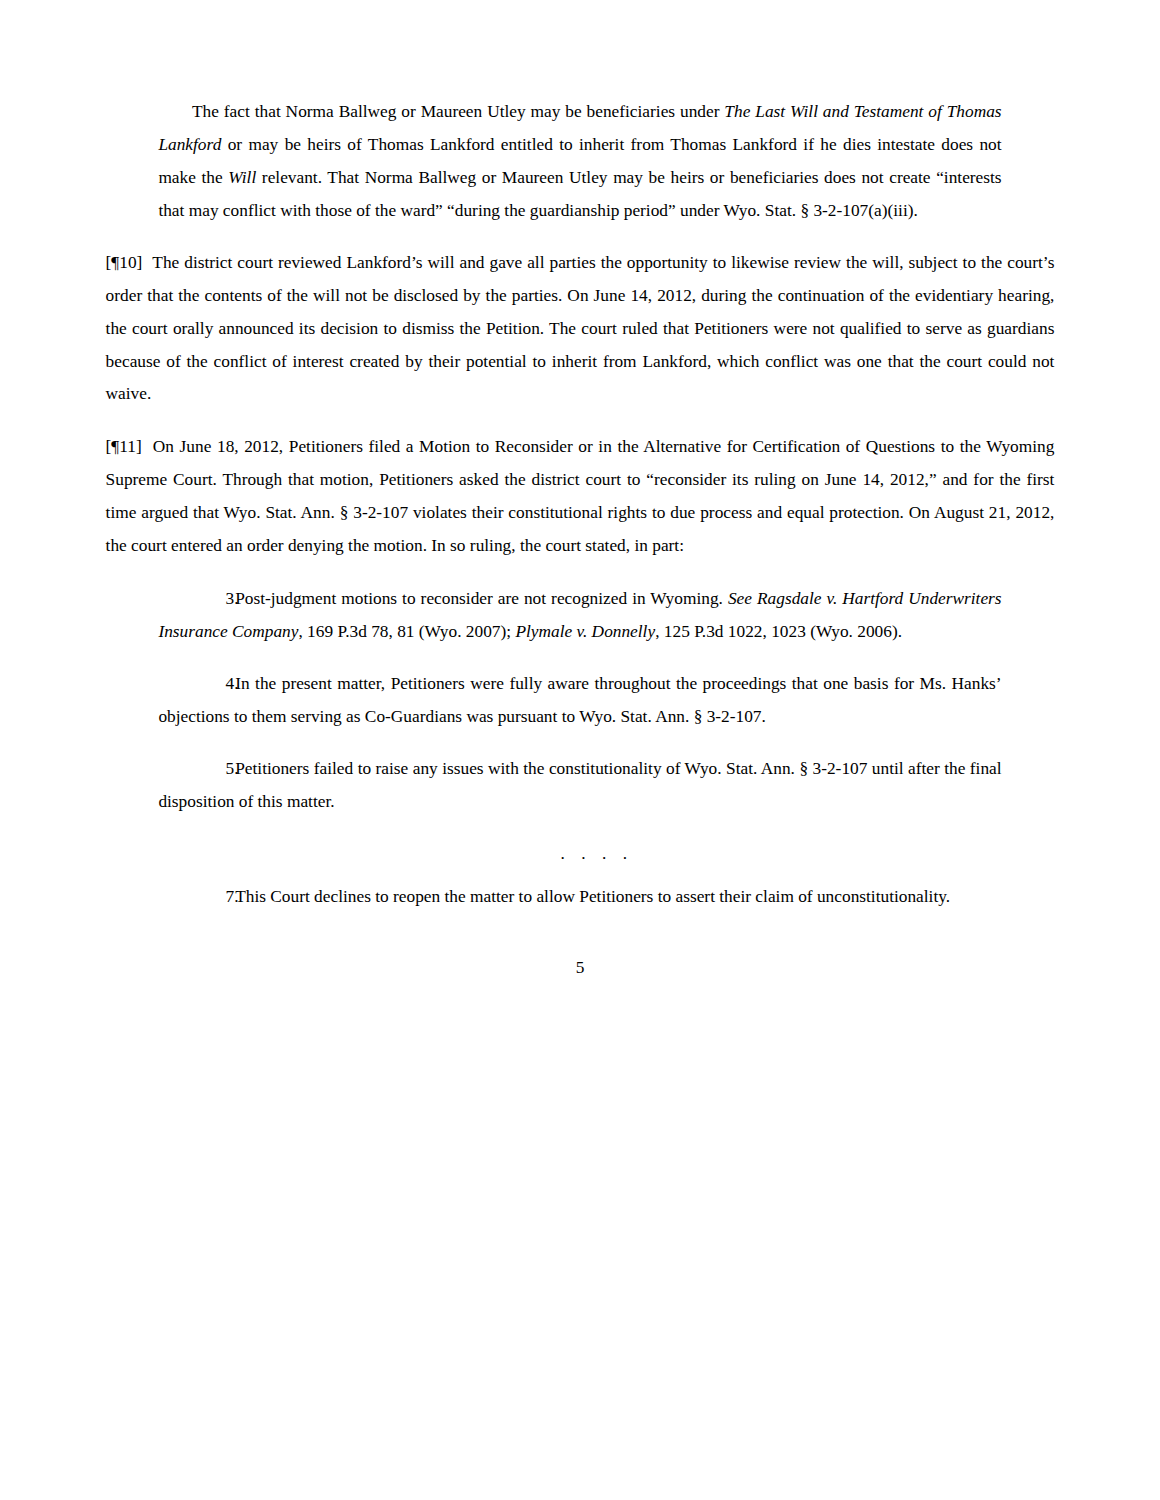The fact that Norma Ballweg or Maureen Utley may be beneficiaries under The Last Will and Testament of Thomas Lankford or may be heirs of Thomas Lankford entitled to inherit from Thomas Lankford if he dies intestate does not make the Will relevant. That Norma Ballweg or Maureen Utley may be heirs or beneficiaries does not create “interests that may conflict with those of the ward” “during the guardianship period” under Wyo. Stat. § 3-2-107(a)(iii).
[¶10] The district court reviewed Lankford’s will and gave all parties the opportunity to likewise review the will, subject to the court’s order that the contents of the will not be disclosed by the parties. On June 14, 2012, during the continuation of the evidentiary hearing, the court orally announced its decision to dismiss the Petition. The court ruled that Petitioners were not qualified to serve as guardians because of the conflict of interest created by their potential to inherit from Lankford, which conflict was one that the court could not waive.
[¶11] On June 18, 2012, Petitioners filed a Motion to Reconsider or in the Alternative for Certification of Questions to the Wyoming Supreme Court. Through that motion, Petitioners asked the district court to “reconsider its ruling on June 14, 2012,” and for the first time argued that Wyo. Stat. Ann. § 3-2-107 violates their constitutional rights to due process and equal protection. On August 21, 2012, the court entered an order denying the motion. In so ruling, the court stated, in part:
3. Post-judgment motions to reconsider are not recognized in Wyoming. See Ragsdale v. Hartford Underwriters Insurance Company, 169 P.3d 78, 81 (Wyo. 2007); Plymale v. Donnelly, 125 P.3d 1022, 1023 (Wyo. 2006).
4. In the present matter, Petitioners were fully aware throughout the proceedings that one basis for Ms. Hanks’ objections to them serving as Co-Guardians was pursuant to Wyo. Stat. Ann. § 3-2-107.
5. Petitioners failed to raise any issues with the constitutionality of Wyo. Stat. Ann. § 3-2-107 until after the final disposition of this matter.
. . . .
7. This Court declines to reopen the matter to allow Petitioners to assert their claim of unconstitutionality.
5